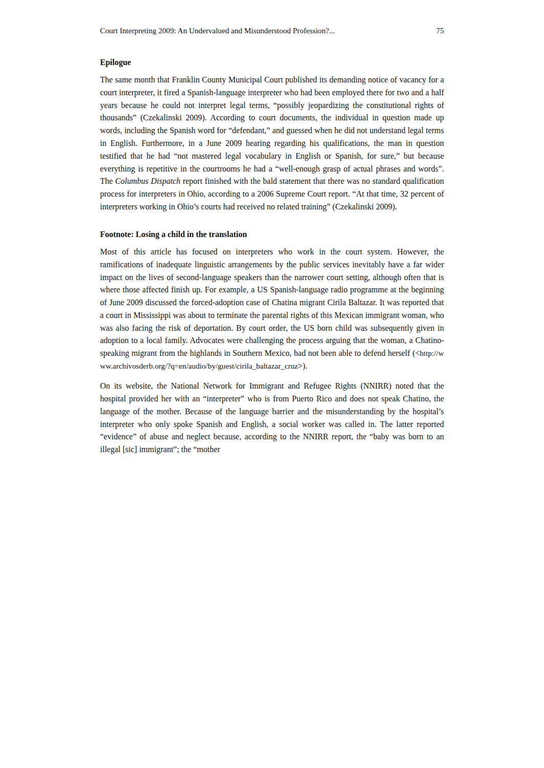Court Interpreting 2009: An Undervalued and Misunderstood Profession?... 75
Epilogue
The same month that Franklin County Municipal Court published its demanding notice of vacancy for a court interpreter, it fired a Spanish-language interpreter who had been employed there for two and a half years because he could not interpret legal terms, “possibly jeopardizing the constitutional rights of thousands” (Czekalinski 2009). According to court documents, the individual in question made up words, including the Spanish word for “defendant,” and guessed when he did not understand legal terms in English. Furthermore, in a June 2009 hearing regarding his qualifications, the man in question testified that he had “not mastered legal vocabulary in English or Spanish, for sure,” but because everything is repetitive in the courtrooms he had a “well-enough grasp of actual phrases and words”. The Columbus Dispatch report finished with the bald statement that there was no standard qualification process for interpreters in Ohio, according to a 2006 Supreme Court report. “At that time, 32 percent of interpreters working in Ohio’s courts had received no related training” (Czekalinski 2009).
Footnote: Losing a child in the translation
Most of this article has focused on interpreters who work in the court system. However, the ramifications of inadequate linguistic arrangements by the public services inevitably have a far wider impact on the lives of second-language speakers than the narrower court setting, although often that is where those affected finish up. For example, a US Spanish-language radio programme at the beginning of June 2009 discussed the forced-adoption case of Chatina migrant Cirila Baltazar. It was reported that a court in Mississippi was about to terminate the parental rights of this Mexican immigrant woman, who was also facing the risk of deportation. By court order, the US born child was subsequently given in adoption to a local family. Advocates were challenging the process arguing that the woman, a Chatino-speaking migrant from the highlands in Southern Mexico, had not been able to defend herself (<http://www.archivosderb.org/?q=en/audio/by/guest/cirila_baltazar_cruz>).
On its website, the National Network for Immigrant and Refugee Rights (NNIRR) noted that the hospital provided her with an “interpreter” who is from Puerto Rico and does not speak Chatino, the language of the mother. Because of the language barrier and the misunderstanding by the hospital’s interpreter who only spoke Spanish and English, a social worker was called in. The latter reported “evidence” of abuse and neglect because, according to the NNIRR report, the “baby was born to an illegal [sic] immigrant”; the “mother